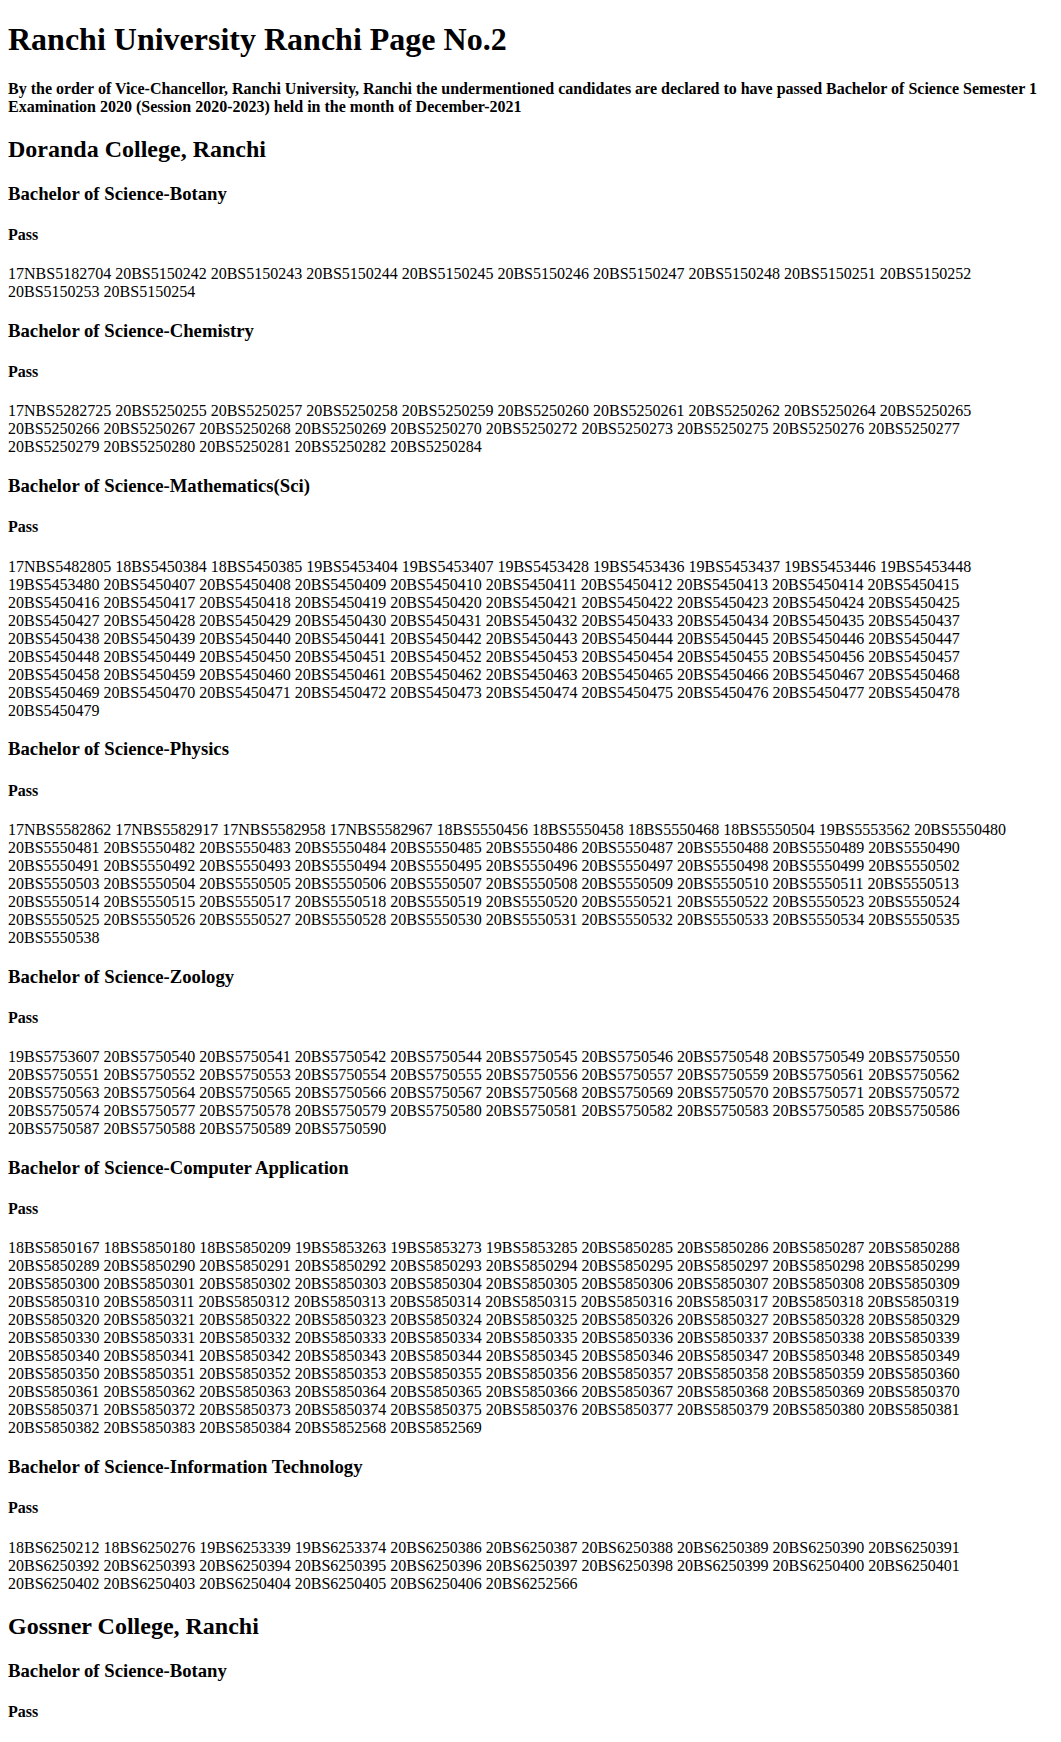Ranchi University Ranchi Page No.2
By the order of Vice-Chancellor, Ranchi University, Ranchi the undermentioned candidates are declared to have passed Bachelor of Science Semester 1 Examination 2020 (Session 2020-2023) held in the month of December-2021
Doranda College, Ranchi
Bachelor of Science-Botany
Pass
17NBS5182704 20BS5150242 20BS5150243 20BS5150244 20BS5150245 20BS5150246 20BS5150247 20BS5150248 20BS5150251 20BS5150252 20BS5150253 20BS5150254
Bachelor of Science-Chemistry
Pass
17NBS5282725 20BS5250255 20BS5250257 20BS5250258 20BS5250259 20BS5250260 20BS5250261 20BS5250262 20BS5250264 20BS5250265 20BS5250266 20BS5250267 20BS5250268 20BS5250269 20BS5250270 20BS5250272 20BS5250273 20BS5250275 20BS5250276 20BS5250277 20BS5250279 20BS5250280 20BS5250281 20BS5250282 20BS5250284
Bachelor of Science-Mathematics(Sci)
Pass
17NBS5482805 18BS5450384 18BS5450385 19BS5453404 19BS5453407 19BS5453428 19BS5453436 19BS5453437 19BS5453446 19BS5453448 19BS5453480 20BS5450407 20BS5450408 20BS5450409 20BS5450410 20BS5450411 20BS5450412 20BS5450413 20BS5450414 20BS5450415 20BS5450416 20BS5450417 20BS5450418 20BS5450419 20BS5450420 20BS5450421 20BS5450422 20BS5450423 20BS5450424 20BS5450425 20BS5450427 20BS5450428 20BS5450429 20BS5450430 20BS5450431 20BS5450432 20BS5450433 20BS5450434 20BS5450435 20BS5450437 20BS5450438 20BS5450439 20BS5450440 20BS5450441 20BS5450442 20BS5450443 20BS5450444 20BS5450445 20BS5450446 20BS5450447 20BS5450448 20BS5450449 20BS5450450 20BS5450451 20BS5450452 20BS5450453 20BS5450454 20BS5450455 20BS5450456 20BS5450457 20BS5450458 20BS5450459 20BS5450460 20BS5450461 20BS5450462 20BS5450463 20BS5450465 20BS5450466 20BS5450467 20BS5450468 20BS5450469 20BS5450470 20BS5450471 20BS5450472 20BS5450473 20BS5450474 20BS5450475 20BS5450476 20BS5450477 20BS5450478 20BS5450479
Bachelor of Science-Physics
Pass
17NBS5582862 17NBS5582917 17NBS5582958 17NBS5582967 18BS5550456 18BS5550458 18BS5550468 18BS5550504 19BS5553562 20BS5550480 20BS5550481 20BS5550482 20BS5550483 20BS5550484 20BS5550485 20BS5550486 20BS5550487 20BS5550488 20BS5550489 20BS5550490 20BS5550491 20BS5550492 20BS5550493 20BS5550494 20BS5550495 20BS5550496 20BS5550497 20BS5550498 20BS5550499 20BS5550502 20BS5550503 20BS5550504 20BS5550505 20BS5550506 20BS5550507 20BS5550508 20BS5550509 20BS5550510 20BS5550511 20BS5550513 20BS5550514 20BS5550515 20BS5550517 20BS5550518 20BS5550519 20BS5550520 20BS5550521 20BS5550522 20BS5550523 20BS5550524 20BS5550525 20BS5550526 20BS5550527 20BS5550528 20BS5550530 20BS5550531 20BS5550532 20BS5550533 20BS5550534 20BS5550535 20BS5550538
Bachelor of Science-Zoology
Pass
19BS5753607 20BS5750540 20BS5750541 20BS5750542 20BS5750544 20BS5750545 20BS5750546 20BS5750548 20BS5750549 20BS5750550 20BS5750551 20BS5750552 20BS5750553 20BS5750554 20BS5750555 20BS5750556 20BS5750557 20BS5750559 20BS5750561 20BS5750562 20BS5750563 20BS5750564 20BS5750565 20BS5750566 20BS5750567 20BS5750568 20BS5750569 20BS5750570 20BS5750571 20BS5750572 20BS5750574 20BS5750577 20BS5750578 20BS5750579 20BS5750580 20BS5750581 20BS5750582 20BS5750583 20BS5750585 20BS5750586 20BS5750587 20BS5750588 20BS5750589 20BS5750590
Bachelor of Science-Computer Application
Pass
18BS5850167 18BS5850180 18BS5850209 19BS5853263 19BS5853273 19BS5853285 20BS5850285 20BS5850286 20BS5850287 20BS5850288 20BS5850289 20BS5850290 20BS5850291 20BS5850292 20BS5850293 20BS5850294 20BS5850295 20BS5850297 20BS5850298 20BS5850299 20BS5850300 20BS5850301 20BS5850302 20BS5850303 20BS5850304 20BS5850305 20BS5850306 20BS5850307 20BS5850308 20BS5850309 20BS5850310 20BS5850311 20BS5850312 20BS5850313 20BS5850314 20BS5850315 20BS5850316 20BS5850317 20BS5850318 20BS5850319 20BS5850320 20BS5850321 20BS5850322 20BS5850323 20BS5850324 20BS5850325 20BS5850326 20BS5850327 20BS5850328 20BS5850329 20BS5850330 20BS5850331 20BS5850332 20BS5850333 20BS5850334 20BS5850335 20BS5850336 20BS5850337 20BS5850338 20BS5850339 20BS5850340 20BS5850341 20BS5850342 20BS5850343 20BS5850344 20BS5850345 20BS5850346 20BS5850347 20BS5850348 20BS5850349 20BS5850350 20BS5850351 20BS5850352 20BS5850353 20BS5850355 20BS5850356 20BS5850357 20BS5850358 20BS5850359 20BS5850360 20BS5850361 20BS5850362 20BS5850363 20BS5850364 20BS5850365 20BS5850366 20BS5850367 20BS5850368 20BS5850369 20BS5850370 20BS5850371 20BS5850372 20BS5850373 20BS5850374 20BS5850375 20BS5850376 20BS5850377 20BS5850379 20BS5850380 20BS5850381 20BS5850382 20BS5850383 20BS5850384 20BS5852568 20BS5852569
Bachelor of Science-Information Technology
Pass
18BS6250212 18BS6250276 19BS6253339 19BS6253374 20BS6250386 20BS6250387 20BS6250388 20BS6250389 20BS6250390 20BS6250391 20BS6250392 20BS6250393 20BS6250394 20BS6250395 20BS6250396 20BS6250397 20BS6250398 20BS6250399 20BS6250400 20BS6250401 20BS6250402 20BS6250403 20BS6250404 20BS6250405 20BS6250406 20BS6252566
Gossner College, Ranchi
Bachelor of Science-Botany
Pass